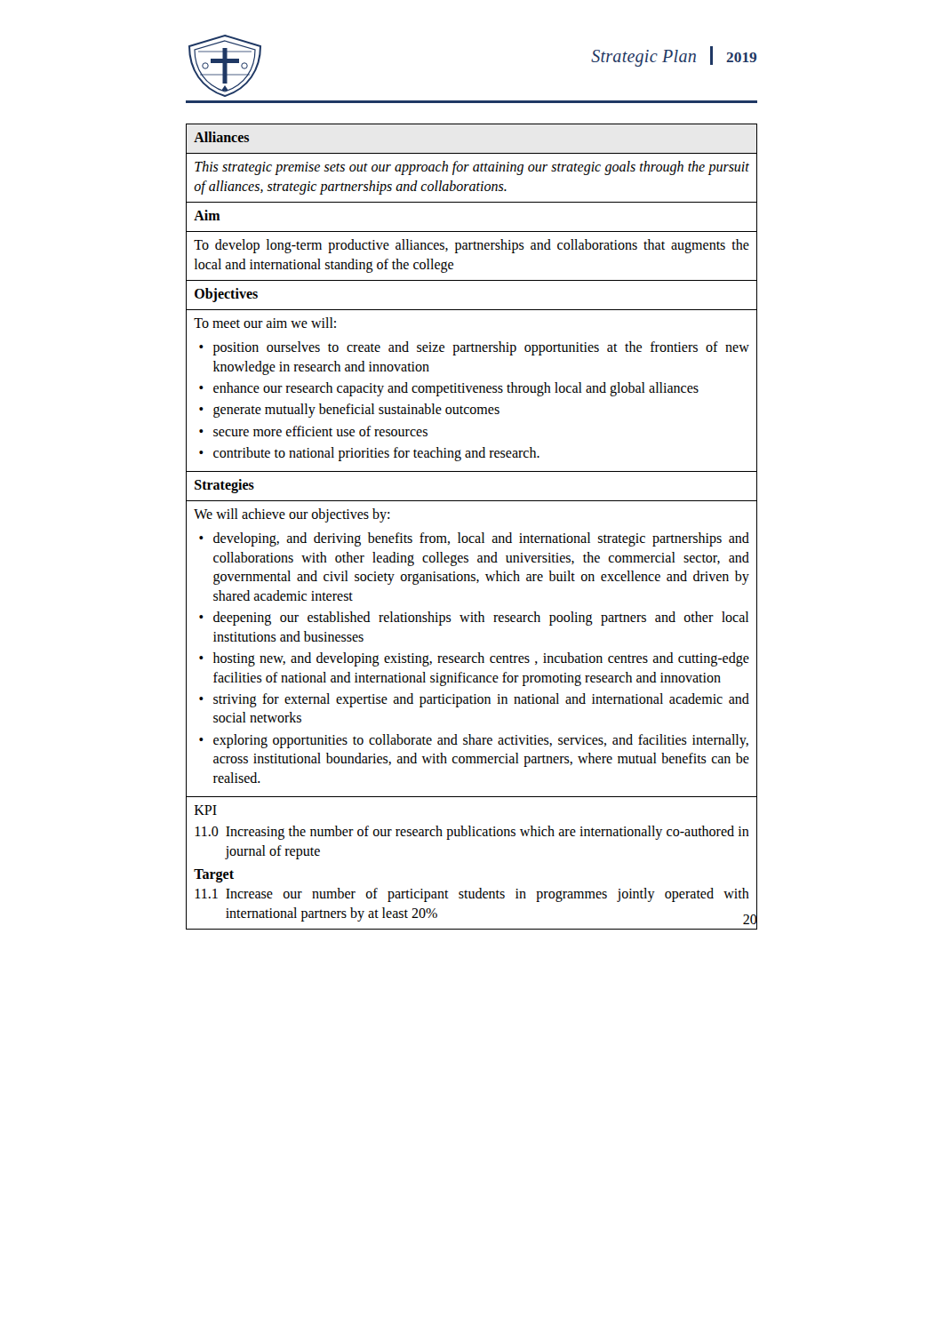Strategic Plan 2019
| Alliances |
| This strategic premise sets out our approach for attaining our strategic goals through the pursuit of alliances, strategic partnerships and collaborations. |
| Aim |
| To develop long-term productive alliances, partnerships and collaborations that augments the local and international standing of the college |
| Objectives |
| To meet our aim we will: position ourselves to create and seize partnership opportunities at the frontiers of new knowledge in research and innovation enhance our research capacity and competitiveness through local and global alliances generate mutually beneficial sustainable outcomes secure more efficient use of resources contribute to national priorities for teaching and research. |
| Strategies |
| We will achieve our objectives by: developing, and deriving benefits from, local and international strategic partnerships and collaborations with other leading colleges and universities, the commercial sector, and governmental and civil society organisations, which are built on excellence and driven by shared academic interest deepening our established relationships with research pooling partners and other local institutions and businesses hosting new, and developing existing, research centres , incubation centres and cutting-edge facilities of national and international significance for promoting research and innovation striving for external expertise and participation in national and international academic and social networks exploring opportunities to collaborate and share activities, services, and facilities internally, across institutional boundaries, and with commercial partners, where mutual benefits can be realised. |
| KPI 11.0 Increasing the number of our research publications which are internationally co-authored in journal of repute Target 11.1 Increase our number of participant students in programmes jointly operated with international partners by at least 20% |
20